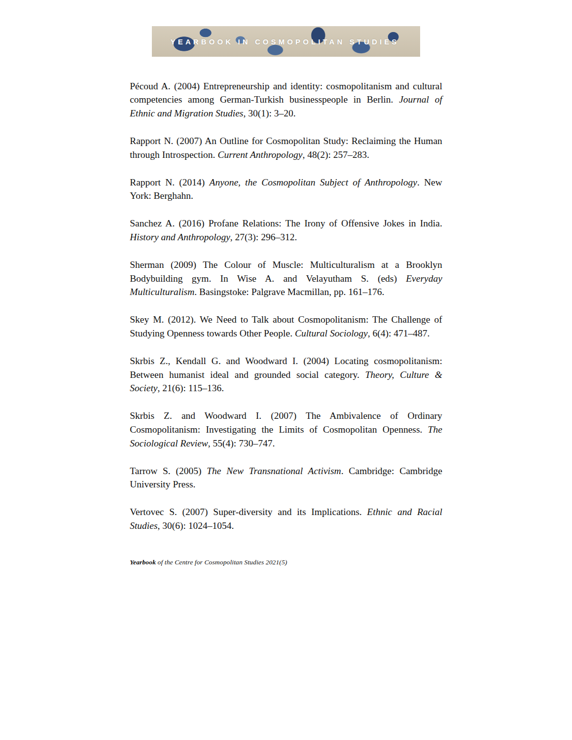Yearbook in Cosmopolitan Studies
Pécoud A. (2004) Entrepreneurship and identity: cosmopolitanism and cultural competencies among German‑Turkish businesspeople in Berlin. Journal of Ethnic and Migration Studies, 30(1): 3–20.
Rapport N. (2007) An Outline for Cosmopolitan Study: Reclaiming the Human through Introspection. Current Anthropology, 48(2): 257–283.
Rapport N. (2014) Anyone, the Cosmopolitan Subject of Anthropology. New York: Berghahn.
Sanchez A. (2016) Profane Relations: The Irony of Offensive Jokes in India. History and Anthropology, 27(3): 296–312.
Sherman (2009) The Colour of Muscle: Multiculturalism at a Brooklyn Bodybuilding gym. In Wise A. and Velayutham S. (eds) Everyday Multiculturalism. Basingstoke: Palgrave Macmillan, pp. 161–176.
Skey M. (2012). We Need to Talk about Cosmopolitanism: The Challenge of Studying Openness towards Other People. Cultural Sociology, 6(4): 471–487.
Skrbis Z., Kendall G. and Woodward I. (2004) Locating cosmopolitanism: Between humanist ideal and grounded social category. Theory, Culture & Society, 21(6): 115–136.
Skrbis Z. and Woodward I. (2007) The Ambivalence of Ordinary Cosmopolitanism: Investigating the Limits of Cosmopolitan Openness. The Sociological Review, 55(4): 730–747.
Tarrow S. (2005) The New Transnational Activism. Cambridge: Cambridge University Press.
Vertovec S. (2007) Super‑diversity and its Implications. Ethnic and Racial Studies, 30(6): 1024–1054.
Yearbook of the Centre for Cosmopolitan Studies 2021(5)